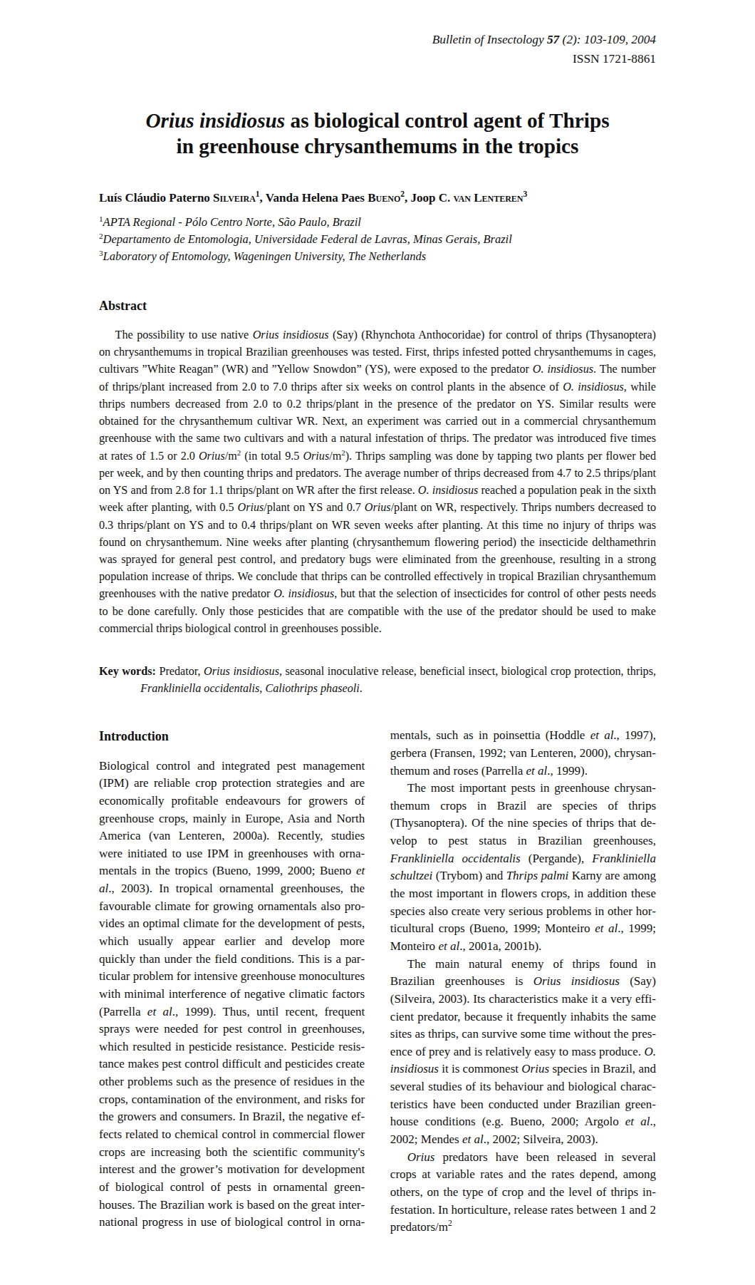Bulletin of Insectology 57 (2): 103-109, 2004 ISSN 1721-8861
Orius insidiosus as biological control agent of Thrips
in greenhouse chrysanthemums in the tropics
Luís Cláudio Paterno Silveira1, Vanda Helena Paes Bueno2, Joop C. van Lenteren3
1APTA Regional - Pólo Centro Norte, São Paulo, Brazil
2Departamento de Entomologia, Universidade Federal de Lavras, Minas Gerais, Brazil
3Laboratory of Entomology, Wageningen University, The Netherlands
Abstract
The possibility to use native Orius insidiosus (Say) (Rhynchota Anthocoridae) for control of thrips (Thysanoptera) on chrysanthemums in tropical Brazilian greenhouses was tested. First, thrips infested potted chrysanthemums in cages, cultivars ”White Reagan” (WR) and ”Yellow Snowdon” (YS), were exposed to the predator O. insidiosus. The number of thrips/plant increased from 2.0 to 7.0 thrips after six weeks on control plants in the absence of O. insidiosus, while thrips numbers decreased from 2.0 to 0.2 thrips/plant in the presence of the predator on YS. Similar results were obtained for the chrysanthemum cultivar WR. Next, an experiment was carried out in a commercial chrysanthemum greenhouse with the same two cultivars and with a natural infestation of thrips. The predator was introduced five times at rates of 1.5 or 2.0 Orius/m2 (in total 9.5 Orius/m2). Thrips sampling was done by tapping two plants per flower bed per week, and by then counting thrips and predators. The average number of thrips decreased from 4.7 to 2.5 thrips/plant on YS and from 2.8 for 1.1 thrips/plant on WR after the first release. O. insidiosus reached a population peak in the sixth week after planting, with 0.5 Orius/plant on YS and 0.7 Orius/plant on WR, respectively. Thrips numbers decreased to 0.3 thrips/plant on YS and to 0.4 thrips/plant on WR seven weeks after planting. At this time no injury of thrips was found on chrysanthemum. Nine weeks after planting (chrysanthemum flowering period) the insecticide delthamethrin was sprayed for general pest control, and predatory bugs were eliminated from the greenhouse, resulting in a strong population increase of thrips. We conclude that thrips can be controlled effectively in tropical Brazilian chrysanthemum greenhouses with the native predator O. insidiosus, but that the selection of insecticides for control of other pests needs to be done carefully. Only those pesticides that are compatible with the use of the predator should be used to make commercial thrips biological control in greenhouses possible.
Key words: Predator, Orius insidiosus, seasonal inoculative release, beneficial insect, biological crop protection, thrips, Frankliniella occidentalis, Caliothrips phaseoli.
Introduction
Biological control and integrated pest management (IPM) are reliable crop protection strategies and are economically profitable endeavours for growers of greenhouse crops, mainly in Europe, Asia and North America (van Lenteren, 2000a). Recently, studies were initiated to use IPM in greenhouses with ornamentals in the tropics (Bueno, 1999, 2000; Bueno et al., 2003). In tropical ornamental greenhouses, the favourable climate for growing ornamentals also provides an optimal climate for the development of pests, which usually appear earlier and develop more quickly than under the field conditions. This is a particular problem for intensive greenhouse monocultures with minimal interference of negative climatic factors (Parrella et al., 1999). Thus, until recent, frequent sprays were needed for pest control in greenhouses, which resulted in pesticide resistance. Pesticide resistance makes pest control difficult and pesticides create other problems such as the presence of residues in the crops, contamination of the environment, and risks for the growers and consumers. In Brazil, the negative effects related to chemical control in commercial flower crops are increasing both the scientific community's interest and the grower’s motivation for development of biological control of pests in ornamental greenhouses. The Brazilian work is based on the great international progress in use of biological control in ornamentals, such as in poinsettia (Hoddle et al., 1997), gerbera (Fransen, 1992; van Lenteren, 2000), chrysanthemum and roses (Parrella et al., 1999).
The most important pests in greenhouse chrysanthemum crops in Brazil are species of thrips (Thysanoptera). Of the nine species of thrips that develop to pest status in Brazilian greenhouses, Frankliniella occidentalis (Pergande), Frankliniella schultzei (Trybom) and Thrips palmi Karny are among the most important in flowers crops, in addition these species also create very serious problems in other horticultural crops (Bueno, 1999; Monteiro et al., 1999; Monteiro et al., 2001a, 2001b).
The main natural enemy of thrips found in Brazilian greenhouses is Orius insidiosus (Say) (Silveira, 2003). Its characteristics make it a very efficient predator, because it frequently inhabits the same sites as thrips, can survive some time without the presence of prey and is relatively easy to mass produce. O. insidiosus it is commonest Orius species in Brazil, and several studies of its behaviour and biological characteristics have been conducted under Brazilian greenhouse conditions (e.g. Bueno, 2000; Argolo et al., 2002; Mendes et al., 2002; Silveira, 2003).
Orius predators have been released in several crops at variable rates and the rates depend, among others, on the type of crop and the level of thrips infestation. In horticulture, release rates between 1 and 2 predators/m2